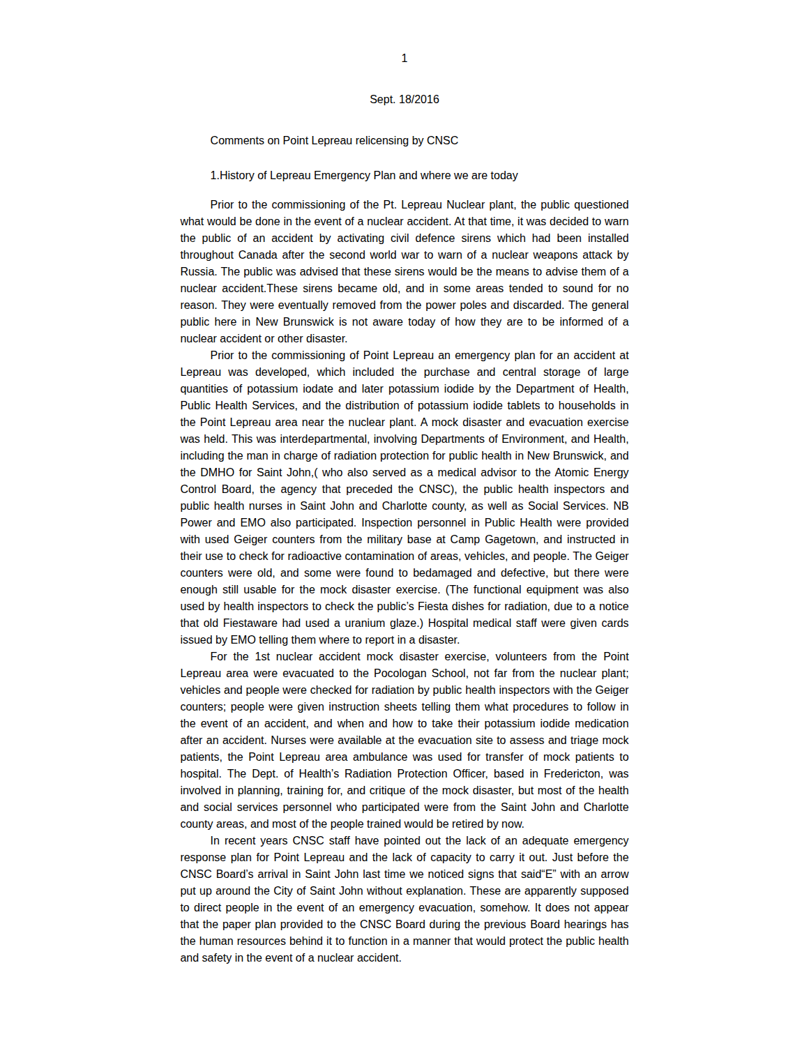1
Sept. 18/2016
Comments on Point Lepreau relicensing by CNSC
1.History of Lepreau Emergency Plan and where we are today
Prior to the commissioning of the Pt. Lepreau Nuclear plant, the public questioned what would be done in the event of a nuclear accident. At that time, it was decided to warn the public of an accident by activating civil defence sirens which had been installed throughout Canada after the second world war to warn of a nuclear weapons attack by Russia. The public was advised that these sirens would be the means to advise them of a nuclear accident.These sirens became old, and in some areas tended to sound for no reason. They were eventually removed from the power poles and discarded. The general public here in New Brunswick is not aware today of how they are to be informed of a nuclear accident or other disaster.
Prior to the commissioning of Point Lepreau an emergency plan for an accident at Lepreau was developed, which included the purchase and central storage of large quantities of potassium iodate and later potassium iodide by the Department of Health, Public Health Services, and the distribution of potassium iodide tablets to households in the Point Lepreau area near the nuclear plant. A mock disaster and evacuation exercise was held. This was interdepartmental, involving Departments of Environment, and Health, including the man in charge of radiation protection for public health in New Brunswick, and the DMHO for Saint John,( who also served as a medical advisor to the Atomic Energy Control Board, the agency that preceded the CNSC), the public health inspectors and public health nurses in Saint John and Charlotte county, as well as Social Services. NB Power and EMO also participated. Inspection personnel in Public Health were provided with used Geiger counters from the military base at Camp Gagetown, and instructed in their use to check for radioactive contamination of areas, vehicles, and people. The Geiger counters were old, and some were found to bedamaged and defective, but there were enough still usable for the mock disaster exercise. (The functional equipment was also used by health inspectors to check the public’s Fiesta dishes for radiation, due to a notice that old Fiestaware had used a uranium glaze.) Hospital medical staff were given cards issued by EMO telling them where to report in a disaster.
For the 1st nuclear accident mock disaster exercise, volunteers from the Point Lepreau area were evacuated to the Pocologan School, not far from the nuclear plant; vehicles and people were checked for radiation by public health inspectors with the Geiger counters; people were given instruction sheets telling them what procedures to follow in the event of an accident, and when and how to take their potassium iodide medication after an accident. Nurses were available at the evacuation site to assess and triage mock patients, the Point Lepreau area ambulance was used for transfer of mock patients to hospital. The Dept. of Health’s Radiation Protection Officer, based in Fredericton, was involved in planning, training for, and critique of the mock disaster, but most of the health and social services personnel who participated were from the Saint John and Charlotte county areas, and most of the people trained would be retired by now.
In recent years CNSC staff have pointed out the lack of an adequate emergency response plan for Point Lepreau and the lack of capacity to carry it out. Just before the CNSC Board’s arrival in Saint John last time we noticed signs that said“E” with an arrow put up around the City of Saint John without explanation. These are apparently supposed to direct people in the event of an emergency evacuation, somehow. It does not appear that the paper plan provided to the CNSC Board during the previous Board hearings has the human resources behind it to function in a manner that would protect the public health and safety in the event of a nuclear accident.